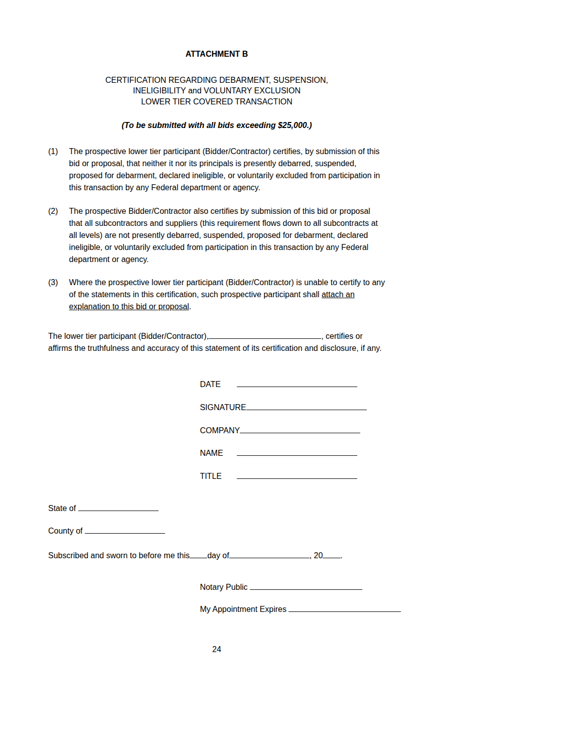ATTACHMENT B
CERTIFICATION REGARDING DEBARMENT, SUSPENSION,
INELIGIBILITY and VOLUNTARY EXCLUSION
LOWER TIER COVERED TRANSACTION
(To be submitted with all bids exceeding $25,000.)
(1) The prospective lower tier participant (Bidder/Contractor) certifies, by submission of this bid or proposal, that neither it nor its principals is presently debarred, suspended, proposed for debarment, declared ineligible, or voluntarily excluded from participation in this transaction by any Federal department or agency.
(2) The prospective Bidder/Contractor also certifies by submission of this bid or proposal that all subcontractors and suppliers (this requirement flows down to all subcontracts at all levels) are not presently debarred, suspended, proposed for debarment, declared ineligible, or voluntarily excluded from participation in this transaction by any Federal department or agency.
(3) Where the prospective lower tier participant (Bidder/Contractor) is unable to certify to any of the statements in this certification, such prospective participant shall attach an explanation to this bid or proposal.
The lower tier participant (Bidder/Contractor), , certifies or affirms the truthfulness and accuracy of this statement of its certification and disclosure, if any.
DATE
SIGNATURE
COMPANY
NAME
TITLE
State of
County of
Subscribed and sworn to before me this day of , 20 .
Notary Public
My Appointment Expires
24